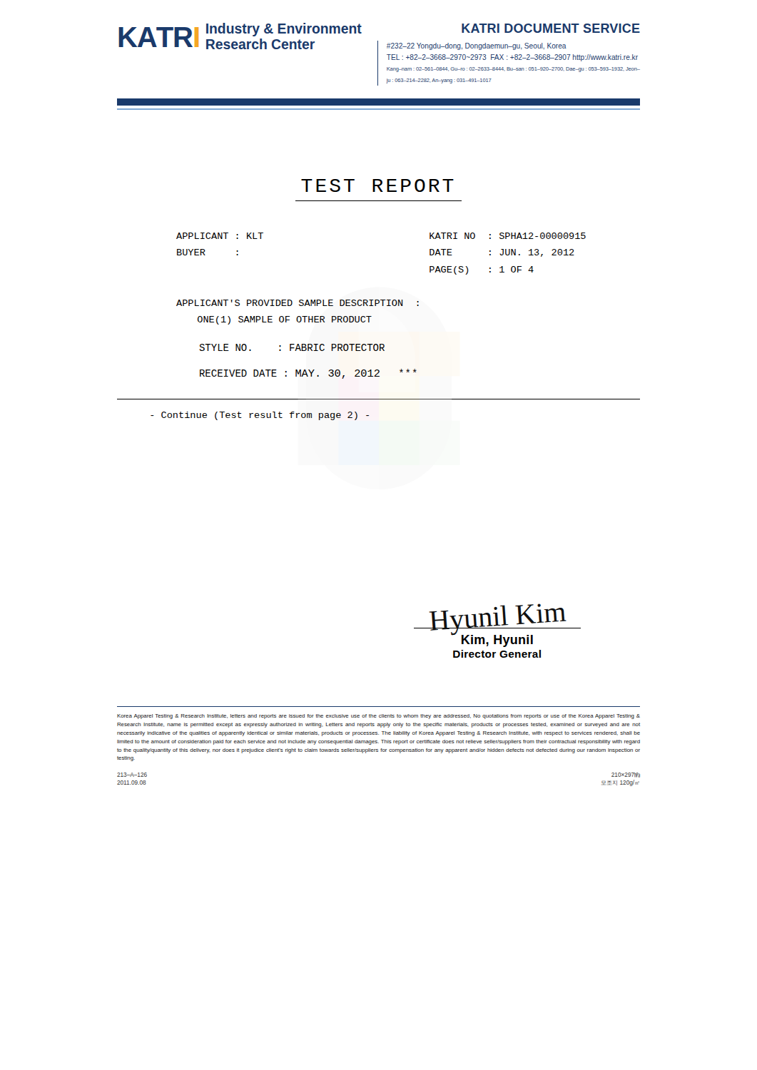KATRI
Industry & Environment
Research Center
KATRI DOCUMENT SERVICE
#232–22 Yongdu–dong, Dongdaemun–gu, Seoul, Korea
TEL : +82–2–3668–2970~2973 FAX : +82–2–3668–2907 http://www.katri.re.kr
Kang–nam : 02–561–0844, Gu–ro : 02–2633–8444, Bu–san : 051–920–2700, Dae–gu : 053–593–1932, Jeon–ju : 063–214–2282, An–yang : 031–491–1017
TEST REPORT
APPLICANT : KLT BUYER :
KATRI NO : SPHA12-00000915 DATE : JUN. 13, 2012 PAGE(S) : 1 OF 4
APPLICANT'S PROVIDED SAMPLE DESCRIPTION :
ONE(1) SAMPLE OF OTHER PRODUCT
STYLE NO. : FABRIC PROTECTOR
RECEIVED DATE : MAY. 30, 2012 ***
- Continue (Test result from page 2) -
Hyunil Kim
Kim, Hyunil
Director General
Korea Apparel Testing & Research Institute, letters and reports are issued for the exclusive use of the clients to whom they are addressed, No quotations from reports or use of the Korea Apparel Testing & Research Institute, name is permitted except as expressly authorized in writing, Letters and reports apply only to the specific materials, products or processes tested, examined or surveyed and are not necessarily indicative of the qualities of apparently identical or similar materials, products or processes. The liability of Korea Apparel Testing & Research Institute, with respect to services rendered, shall be limited to the amount of consideration paid for each service and not include any consequential damages. This report or certificate does not relieve seller/suppliers from their contractual responsibility with regard to the quality/quantity of this delivery, nor does it prejudice client's right to claim towards seller/suppliers for compensation for any apparent and/or hidden defects not defected during our random inspection or testing.
213–A–126
2011.09.08
210×297㍱
모조지 120g/㎡